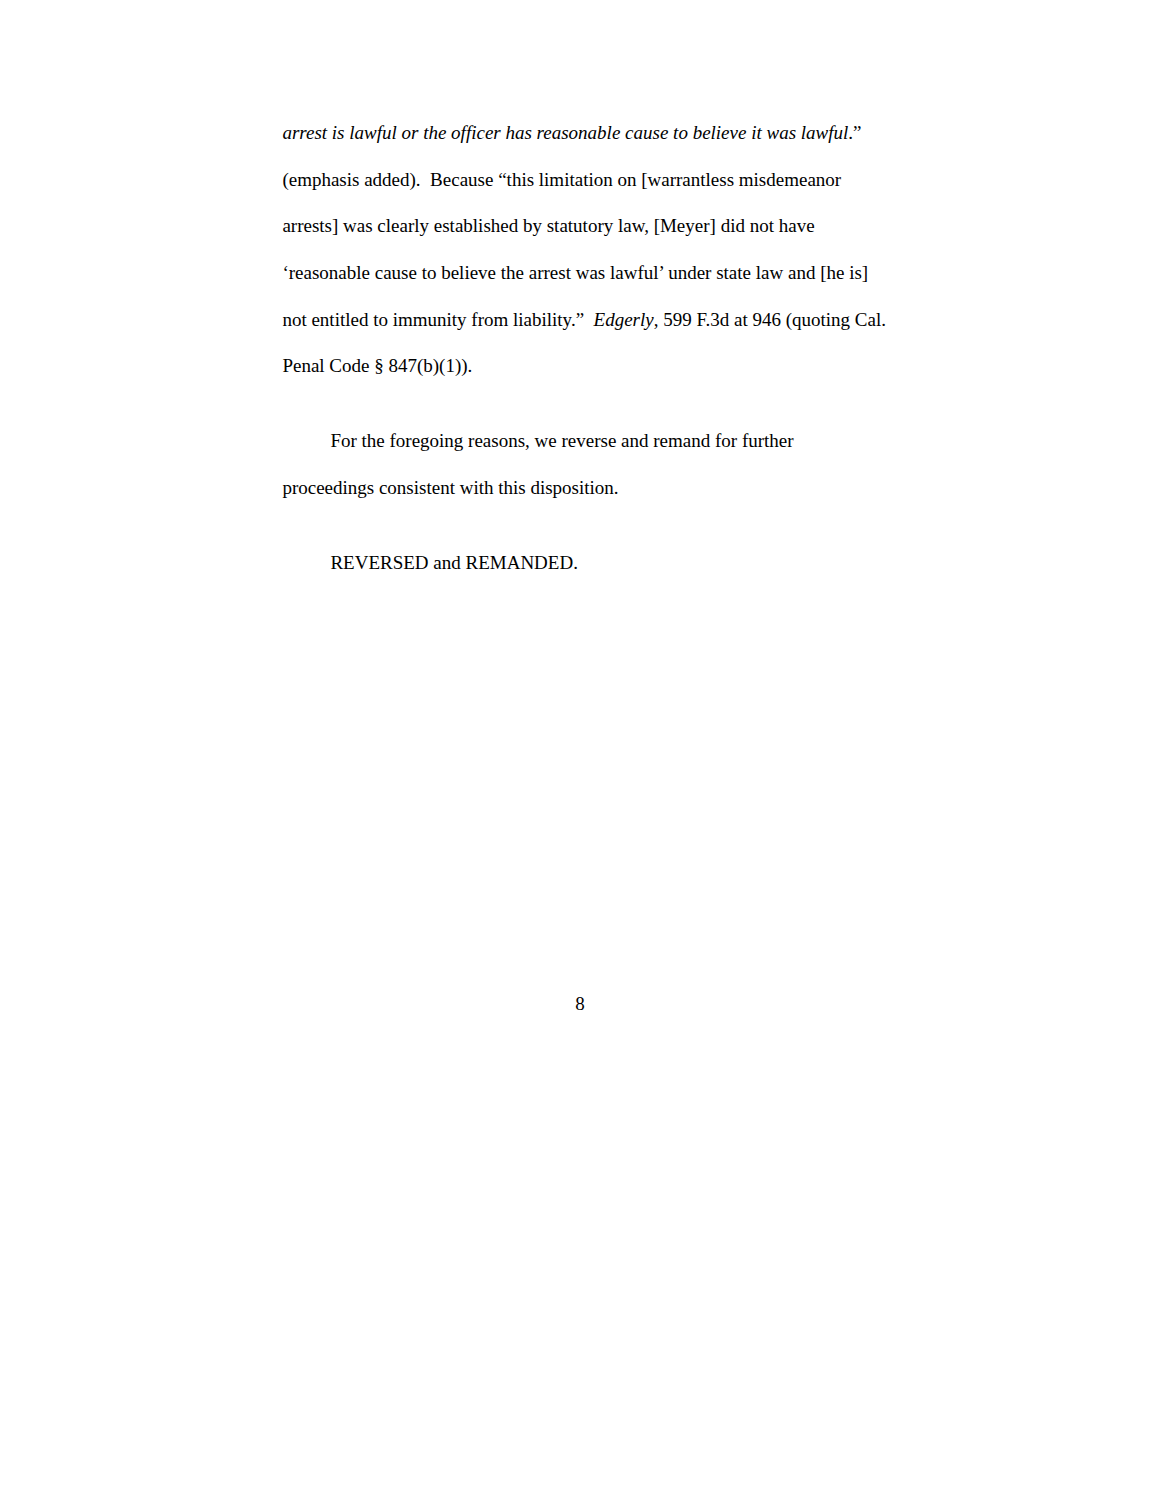arrest is lawful or the officer has reasonable cause to believe it was lawful.” (emphasis added). Because “this limitation on [warrantless misdemeanor arrests] was clearly established by statutory law, [Meyer] did not have ‘reasonable cause to believe the arrest was lawful’ under state law and [he is] not entitled to immunity from liability.” Edgerly, 599 F.3d at 946 (quoting Cal. Penal Code § 847(b)(1)).
For the foregoing reasons, we reverse and remand for further proceedings consistent with this disposition.
REVERSED and REMANDED.
8